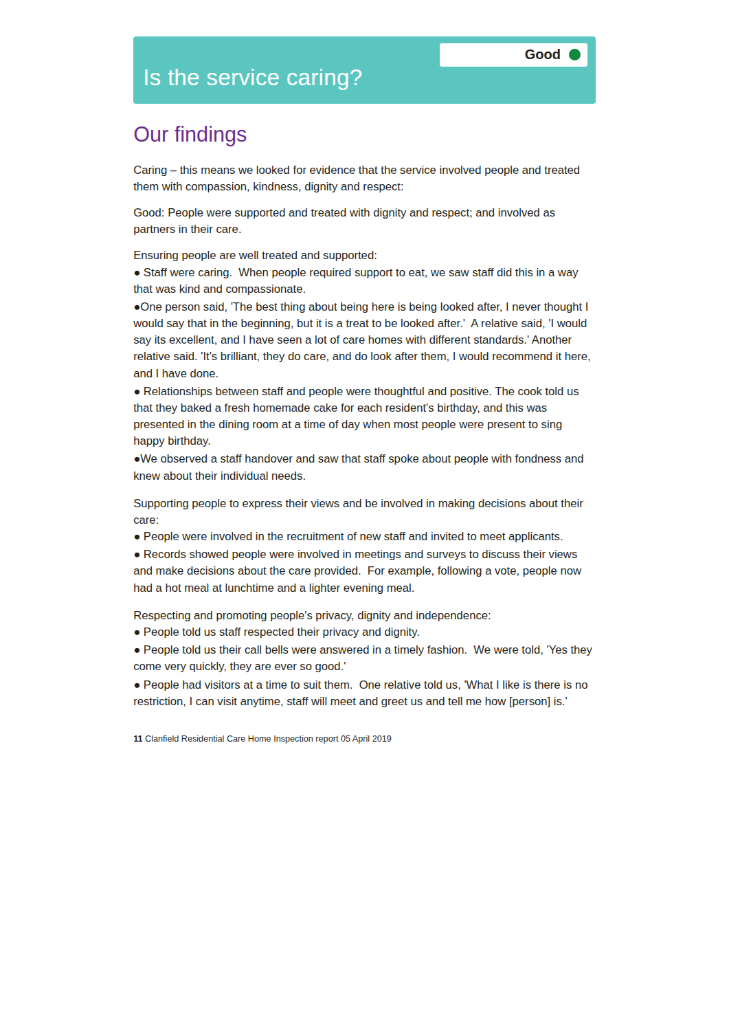Good
Is the service caring?
Our findings
Caring – this means we looked for evidence that the service involved people and treated them with compassion, kindness, dignity and respect:
Good: People were supported and treated with dignity and respect; and involved as partners in their care.
Ensuring people are well treated and supported:
● Staff were caring. When people required support to eat, we saw staff did this in a way that was kind and compassionate.
●One person said, 'The best thing about being here is being looked after, I never thought I would say that in the beginning, but it is a treat to be looked after.' A relative said, 'I would say its excellent, and I have seen a lot of care homes with different standards.' Another relative said. 'It's brilliant, they do care, and do look after them, I would recommend it here, and I have done.
● Relationships between staff and people were thoughtful and positive. The cook told us that they baked a fresh homemade cake for each resident's birthday, and this was presented in the dining room at a time of day when most people were present to sing happy birthday.
●We observed a staff handover and saw that staff spoke about people with fondness and knew about their individual needs.
Supporting people to express their views and be involved in making decisions about their care:
● People were involved in the recruitment of new staff and invited to meet applicants.
● Records showed people were involved in meetings and surveys to discuss their views and make decisions about the care provided. For example, following a vote, people now had a hot meal at lunchtime and a lighter evening meal.
Respecting and promoting people's privacy, dignity and independence:
● People told us staff respected their privacy and dignity.
● People told us their call bells were answered in a timely fashion. We were told, 'Yes they come very quickly, they are ever so good.'
● People had visitors at a time to suit them. One relative told us, 'What I like is there is no restriction, I can visit anytime, staff will meet and greet us and tell me how [person] is.'
11 Clanfield Residential Care Home Inspection report 05 April 2019